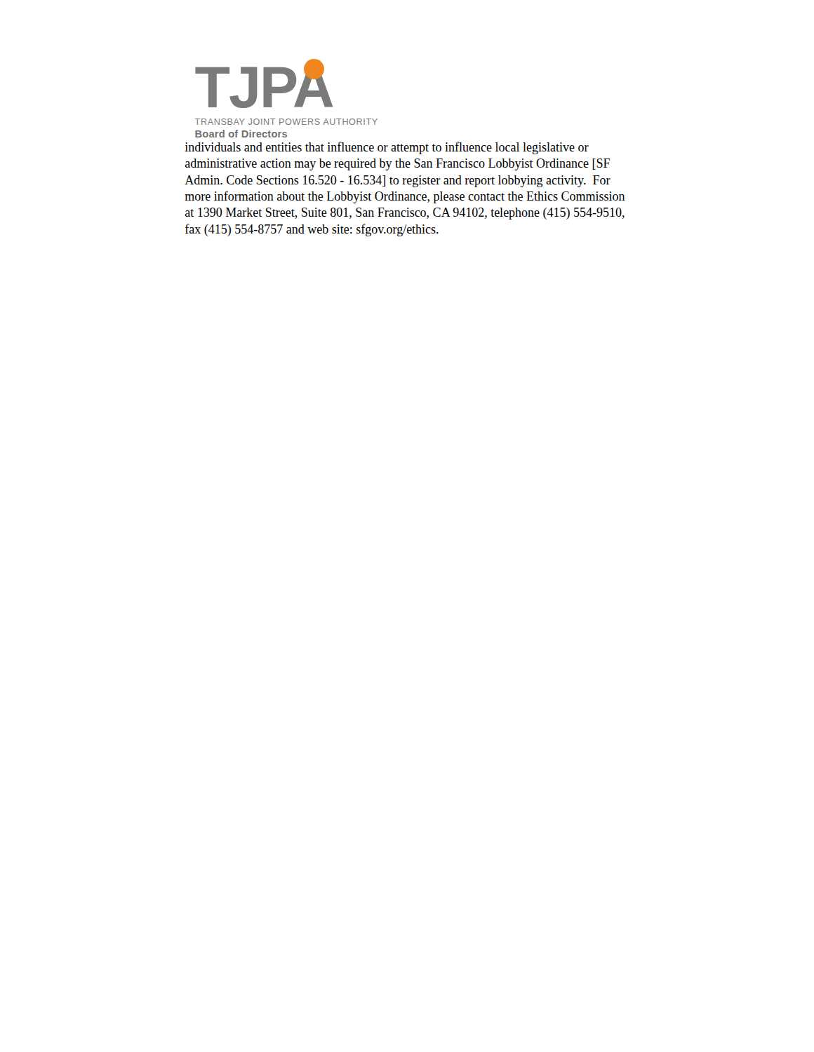TJPA
TRANSBAY JOINT POWERS AUTHORITY
Board of Directors
individuals and entities that influence or attempt to influence local legislative or administrative action may be required by the San Francisco Lobbyist Ordinance [SF Admin. Code Sections 16.520 - 16.534] to register and report lobbying activity. For more information about the Lobbyist Ordinance, please contact the Ethics Commission at 1390 Market Street, Suite 801, San Francisco, CA 94102, telephone (415) 554-9510, fax (415) 554-8757 and web site: sfgov.org/ethics.